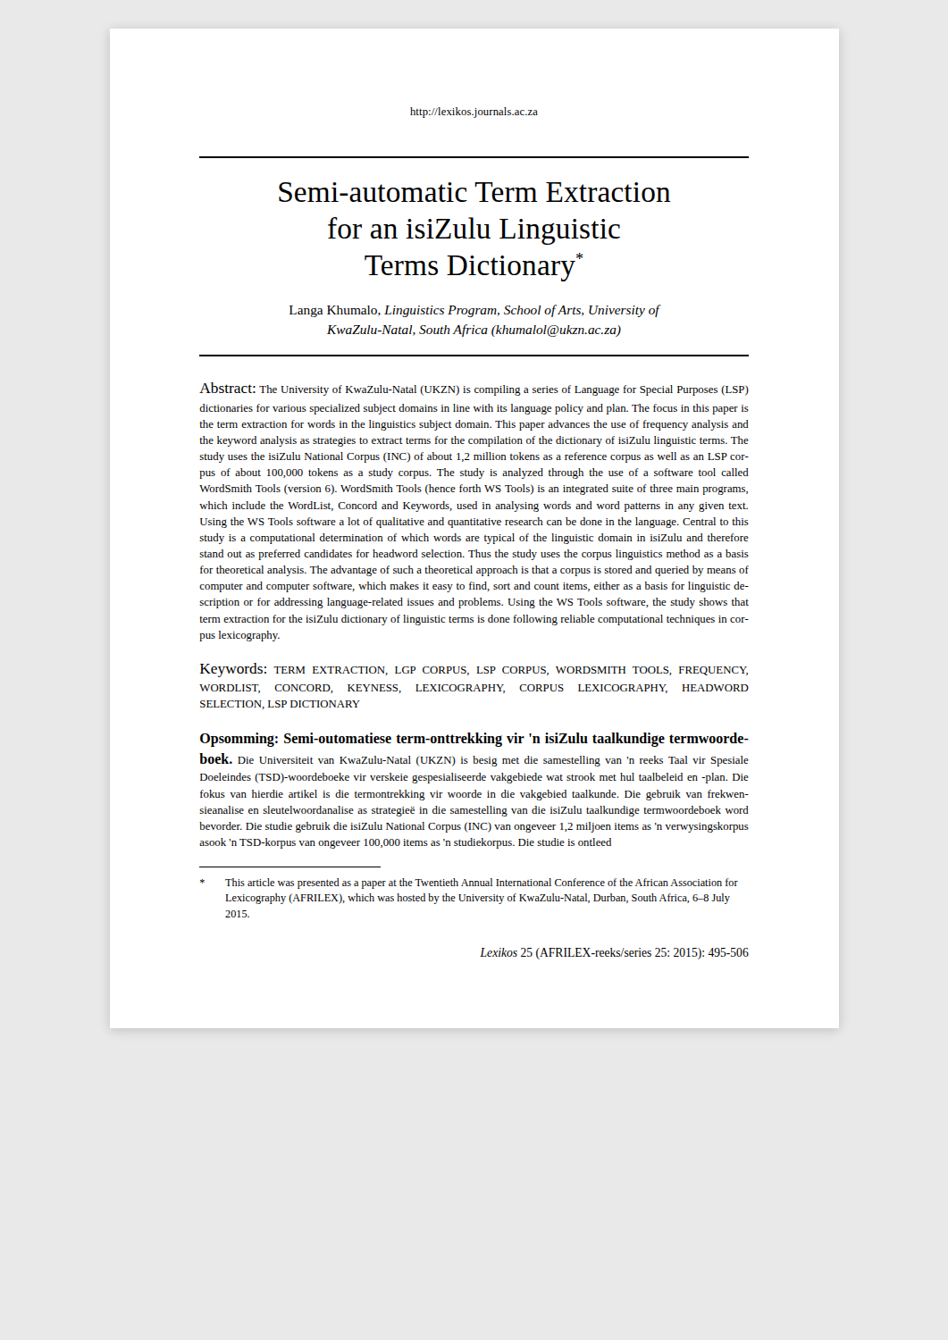http://lexikos.journals.ac.za
Semi-automatic Term Extraction
for an isiZulu Linguistic
Terms Dictionary*
Langa Khumalo, Linguistics Program, School of Arts, University of
KwaZulu-Natal, South Africa (khumalol@ukzn.ac.za)
Abstract: The University of KwaZulu-Natal (UKZN) is compiling a series of Language for Special Purposes (LSP) dictionaries for various specialized subject domains in line with its language policy and plan. The focus in this paper is the term extraction for words in the linguistics subject domain. This paper advances the use of frequency analysis and the keyword analysis as strategies to extract terms for the compilation of the dictionary of isiZulu linguistic terms. The study uses the isiZulu National Corpus (INC) of about 1,2 million tokens as a reference corpus as well as an LSP corpus of about 100,000 tokens as a study corpus. The study is analyzed through the use of a software tool called WordSmith Tools (version 6). WordSmith Tools (hence forth WS Tools) is an integrated suite of three main programs, which include the WordList, Concord and Keywords, used in analysing words and word patterns in any given text. Using the WS Tools software a lot of qualitative and quantitative research can be done in the language. Central to this study is a computational determination of which words are typical of the linguistic domain in isiZulu and therefore stand out as preferred candidates for headword selection. Thus the study uses the corpus linguistics method as a basis for theoretical analysis. The advantage of such a theoretical approach is that a corpus is stored and queried by means of computer and computer software, which makes it easy to find, sort and count items, either as a basis for linguistic description or for addressing language-related issues and problems. Using the WS Tools software, the study shows that term extraction for the isiZulu dictionary of linguistic terms is done following reliable computational techniques in corpus lexicography.
Keywords: TERM EXTRACTION, LGP CORPUS, LSP CORPUS, WORDSMITH TOOLS, FREQUENCY, WORDLIST, CONCORD, KEYNESS, LEXICOGRAPHY, CORPUS LEXICOGRAPHY, HEADWORD SELECTION, LSP DICTIONARY
Opsomming: Semi-outomatiese term-onttrekking vir 'n isiZulu taalkundige termwoordeboek. Die Universiteit van KwaZulu-Natal (UKZN) is besig met die samestelling van 'n reeks Taal vir Spesiale Doeleindes (TSD)-woordeboeke vir verskeie gespesialiseerde vakgebiede wat strook met hul taalbeleid en -plan. Die fokus van hierdie artikel is die termontrekking vir woorde in die vakgebied taalkunde. Die gebruik van frekwensieanalise en sleutelwoordanalise as strategieë in die samestelling van die isiZulu taalkundige termwoordeboek word bevorder. Die studie gebruik die isiZulu National Corpus (INC) van ongeveer 1,2 miljoen items as 'n verwysingskorpus asook 'n TSD-korpus van ongeveer 100,000 items as 'n studiekorpus. Die studie is ontleed
* This article was presented as a paper at the Twentieth Annual International Conference of the African Association for Lexicography (AFRILEX), which was hosted by the University of KwaZulu-Natal, Durban, South Africa, 6–8 July 2015.
Lexikos 25 (AFRILEX-reeks/series 25: 2015): 495-506